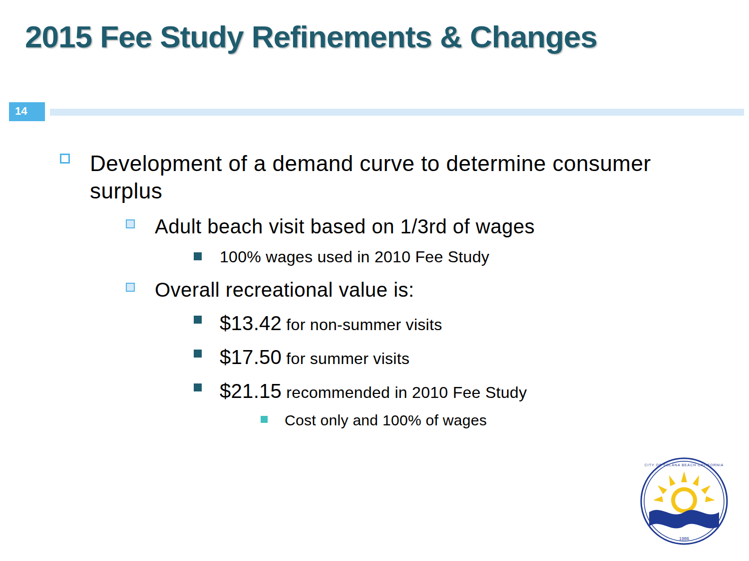2015 Fee Study Refinements & Changes
14
Development of a demand curve to determine consumer surplus
Adult beach visit based on 1/3rd of wages
100% wages used in 2010 Fee Study
Overall recreational value is:
$13.42 for non-summer visits
$17.50 for summer visits
$21.15 recommended in 2010 Fee Study
Cost only and 100% of wages
1986 CITY OF SOLANA BEACH CALIFORNIA